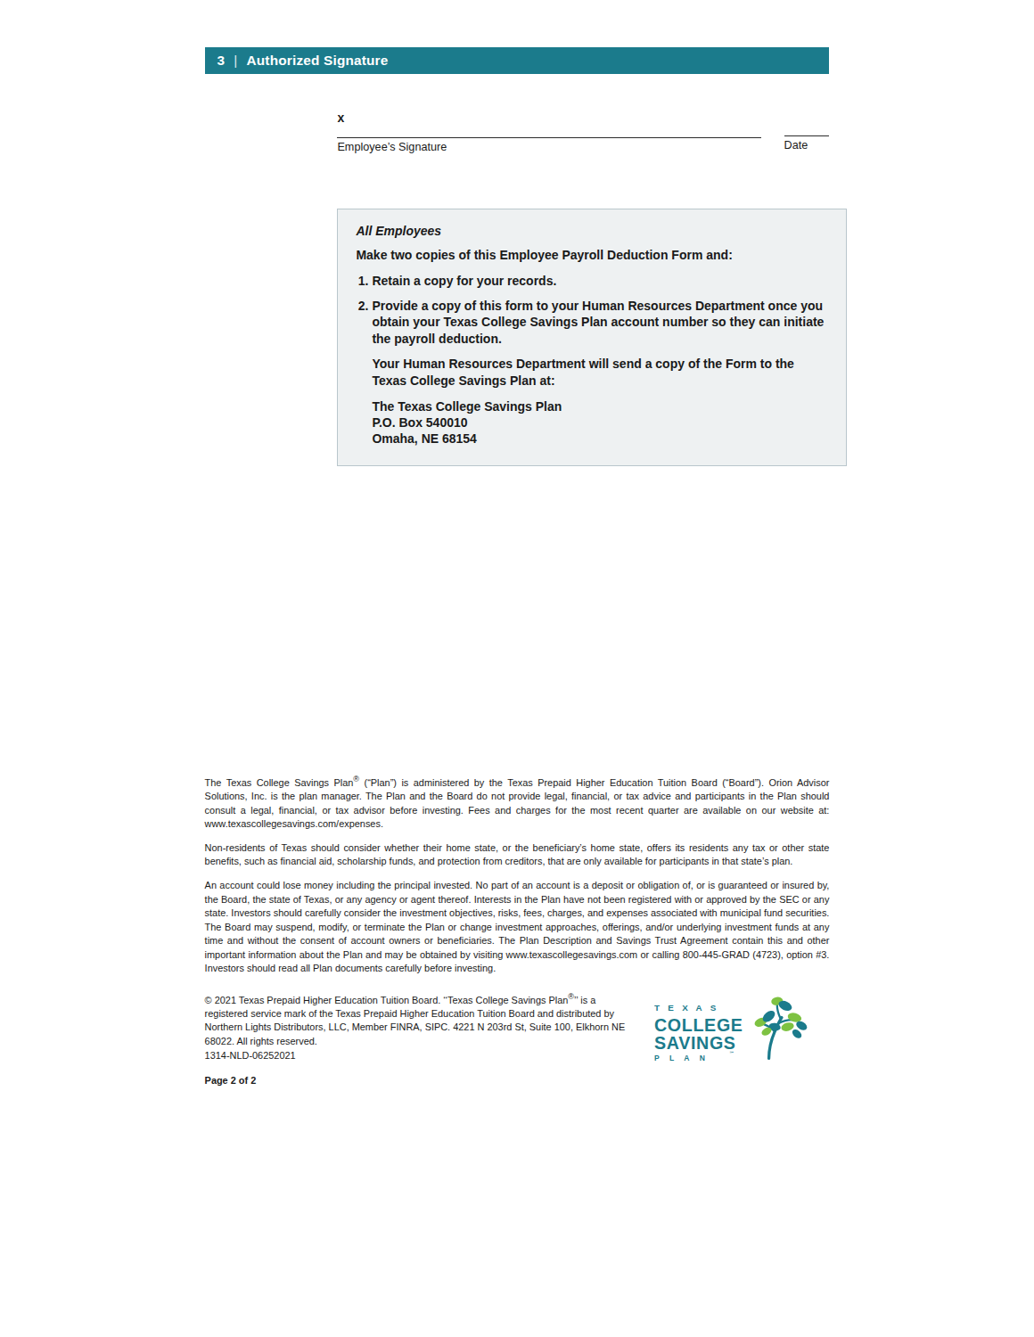3|Authorized Signature
x
Employee’s Signature
Date
All Employees
Make two copies of this Employee Payroll Deduction Form and:
Retain a copy for your records.
Provide a copy of this form to your Human Resources Department once you obtain your Texas College Savings Plan account number so they can initiate the payroll deduction.
Your Human Resources Department will send a copy of the Form to the Texas College Savings Plan at:
The Texas College Savings Plan
P.O. Box 540010
Omaha, NE 68154
The Texas College Savings Plan® (“Plan”) is administered by the Texas Prepaid Higher Education Tuition Board (“Board”). Orion Advisor Solutions, Inc. is the plan manager. The Plan and the Board do not provide legal, financial, or tax advice and participants in the Plan should consult a legal, financial, or tax advisor before investing. Fees and charges for the most recent quarter are available on our website at: www.texascollegesavings.com/expenses.
Non-residents of Texas should consider whether their home state, or the beneficiary’s home state, offers its residents any tax or other state benefits, such as financial aid, scholarship funds, and protection from creditors, that are only available for participants in that state’s plan.
An account could lose money including the principal invested. No part of an account is a deposit or obligation of, or is guaranteed or insured by, the Board, the state of Texas, or any agency or agent thereof. Interests in the Plan have not been registered with or approved by the SEC or any state. Investors should carefully consider the investment objectives, risks, fees, charges, and expenses associated with municipal fund securities. The Board may suspend, modify, or terminate the Plan or change investment approaches, offerings, and/or underlying investment funds at any time and without the consent of account owners or beneficiaries. The Plan Description and Savings Trust Agreement contain this and other important information about the Plan and may be obtained by visiting www.texascollegesavings.com or calling 800-445-GRAD (4723), option #3. Investors should read all Plan documents carefully before investing.
© 2021 Texas Prepaid Higher Education Tuition Board. ‘‘Texas College Savings Plan®’’ is a registered service mark of the Texas Prepaid Higher Education Tuition Board and distributed by Northern Lights Distributors, LLC, Member FINRA, SIPC. 4221 N 203rd St, Suite 100, Elkhorn NE 68022. All rights reserved.
1314-NLD-06252021
T E X A S COLLEGE SAVINGS P L A N ℠
Page 2 of 2